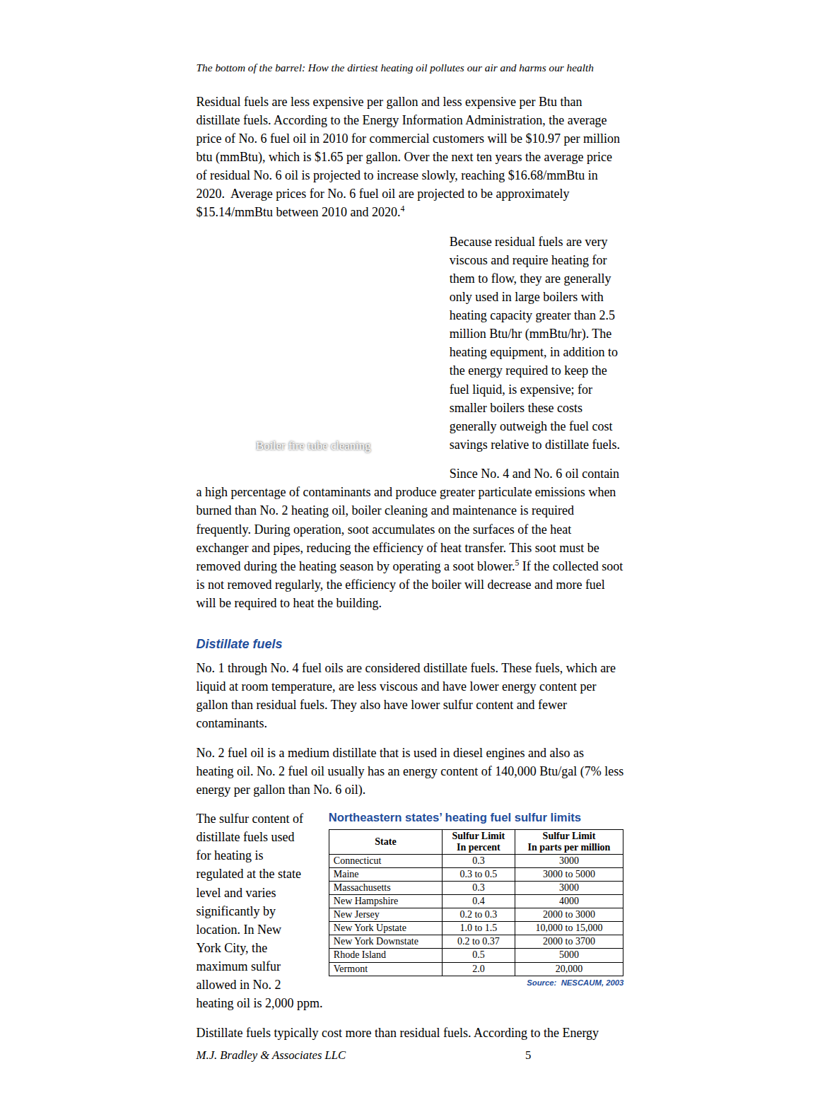The bottom of the barrel: How the dirtiest heating oil pollutes our air and harms our health
Residual fuels are less expensive per gallon and less expensive per Btu than distillate fuels. According to the Energy Information Administration, the average price of No. 6 fuel oil in 2010 for commercial customers will be $10.97 per million btu (mmBtu), which is $1.65 per gallon. Over the next ten years the average price of residual No. 6 oil is projected to increase slowly, reaching $16.68/mmBtu in 2020. Average prices for No. 6 fuel oil are projected to be approximately $15.14/mmBtu between 2010 and 2020.4
Boiler fire tube cleaning
Because residual fuels are very viscous and require heating for them to flow, they are generally only used in large boilers with heating capacity greater than 2.5 million Btu/hr (mmBtu/hr). The heating equipment, in addition to the energy required to keep the fuel liquid, is expensive; for smaller boilers these costs generally outweigh the fuel cost savings relative to distillate fuels.
Since No. 4 and No. 6 oil contain a high percentage of contaminants and produce greater particulate emissions when burned than No. 2 heating oil, boiler cleaning and maintenance is required frequently. During operation, soot accumulates on the surfaces of the heat exchanger and pipes, reducing the efficiency of heat transfer. This soot must be removed during the heating season by operating a soot blower.5 If the collected soot is not removed regularly, the efficiency of the boiler will decrease and more fuel will be required to heat the building.
Distillate fuels
No. 1 through No. 4 fuel oils are considered distillate fuels. These fuels, which are liquid at room temperature, are less viscous and have lower energy content per gallon than residual fuels. They also have lower sulfur content and fewer contaminants.
No. 2 fuel oil is a medium distillate that is used in diesel engines and also as heating oil. No. 2 fuel oil usually has an energy content of 140,000 Btu/gal (7% less energy per gallon than No. 6 oil).
Northeastern states’ heating fuel sulfur limits
| State | Sulfur Limit In percent | Sulfur Limit In parts per million |
| --- | --- | --- |
| Connecticut | 0.3 | 3000 |
| Maine | 0.3 to 0.5 | 3000 to 5000 |
| Massachusetts | 0.3 | 3000 |
| New Hampshire | 0.4 | 4000 |
| New Jersey | 0.2 to 0.3 | 2000 to 3000 |
| New York Upstate | 1.0 to 1.5 | 10,000 to 15,000 |
| New York Downstate | 0.2 to 0.37 | 2000 to 3700 |
| Rhode Island | 0.5 | 5000 |
| Vermont | 2.0 | 20,000 |
Source: NESCAUM, 2003
The sulfur content of distillate fuels used for heating is regulated at the state level and varies significantly by location. In New York City, the maximum sulfur allowed in No. 2 heating oil is 2,000 ppm.
Distillate fuels typically cost more than residual fuels. According to the Energy
M.J. Bradley & Associates LLC 5